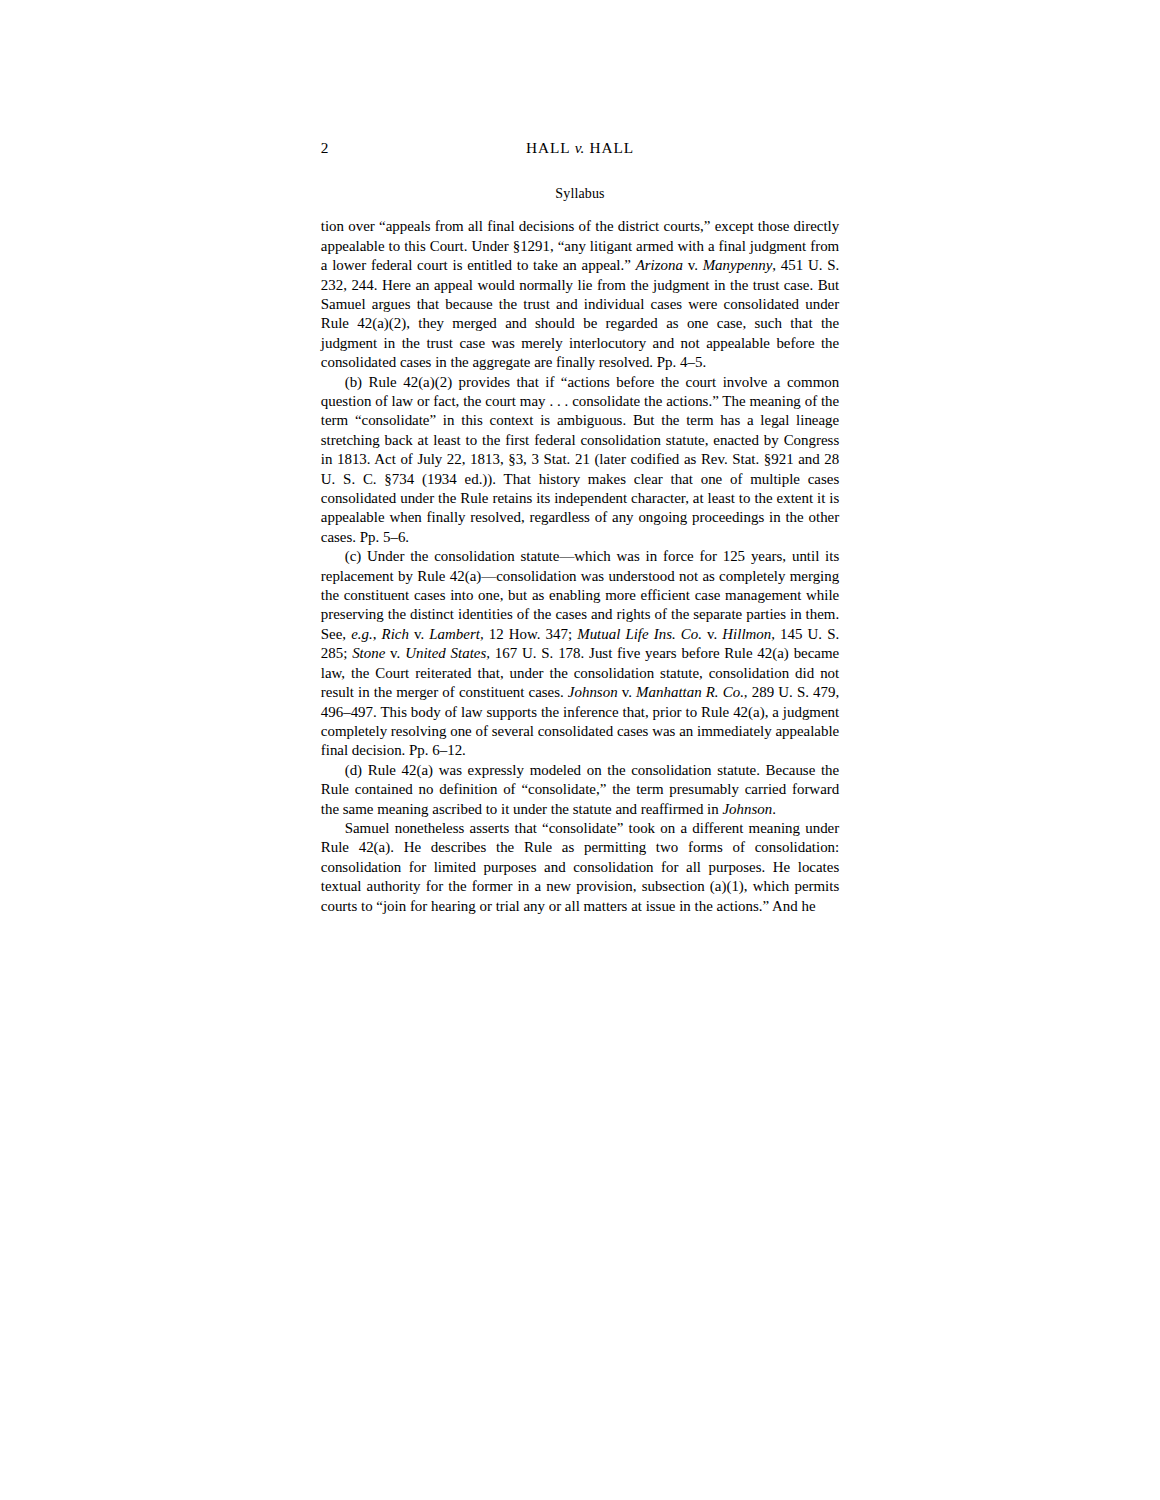2 HALL v. HALL
Syllabus
tion over “appeals from all final decisions of the district courts,” except those directly appealable to this Court. Under §1291, “any litigant armed with a final judgment from a lower federal court is entitled to take an appeal.” Arizona v. Manypenny, 451 U. S. 232, 244. Here an appeal would normally lie from the judgment in the trust case. But Samuel argues that because the trust and individual cases were consolidated under Rule 42(a)(2), they merged and should be regarded as one case, such that the judgment in the trust case was merely interlocutory and not appealable before the consolidated cases in the aggregate are finally resolved. Pp. 4–5.
(b) Rule 42(a)(2) provides that if “actions before the court involve a common question of law or fact, the court may . . . consolidate the actions.” The meaning of the term “consolidate” in this context is ambiguous. But the term has a legal lineage stretching back at least to the first federal consolidation statute, enacted by Congress in 1813. Act of July 22, 1813, §3, 3 Stat. 21 (later codified as Rev. Stat. §921 and 28 U. S. C. §734 (1934 ed.)). That history makes clear that one of multiple cases consolidated under the Rule retains its independent character, at least to the extent it is appealable when finally resolved, regardless of any ongoing proceedings in the other cases. Pp. 5–6.
(c) Under the consolidation statute—which was in force for 125 years, until its replacement by Rule 42(a)—consolidation was understood not as completely merging the constituent cases into one, but as enabling more efficient case management while preserving the distinct identities of the cases and rights of the separate parties in them. See, e.g., Rich v. Lambert, 12 How. 347; Mutual Life Ins. Co. v. Hillmon, 145 U. S. 285; Stone v. United States, 167 U. S. 178. Just five years before Rule 42(a) became law, the Court reiterated that, under the consolidation statute, consolidation did not result in the merger of constituent cases. Johnson v. Manhattan R. Co., 289 U. S. 479, 496–497. This body of law supports the inference that, prior to Rule 42(a), a judgment completely resolving one of several consolidated cases was an immediately appealable final decision. Pp. 6–12.
(d) Rule 42(a) was expressly modeled on the consolidation statute. Because the Rule contained no definition of “consolidate,” the term presumably carried forward the same meaning ascribed to it under the statute and reaffirmed in Johnson.
Samuel nonetheless asserts that “consolidate” took on a different meaning under Rule 42(a). He describes the Rule as permitting two forms of consolidation: consolidation for limited purposes and consolidation for all purposes. He locates textual authority for the former in a new provision, subsection (a)(1), which permits courts to “join for hearing or trial any or all matters at issue in the actions.” And he